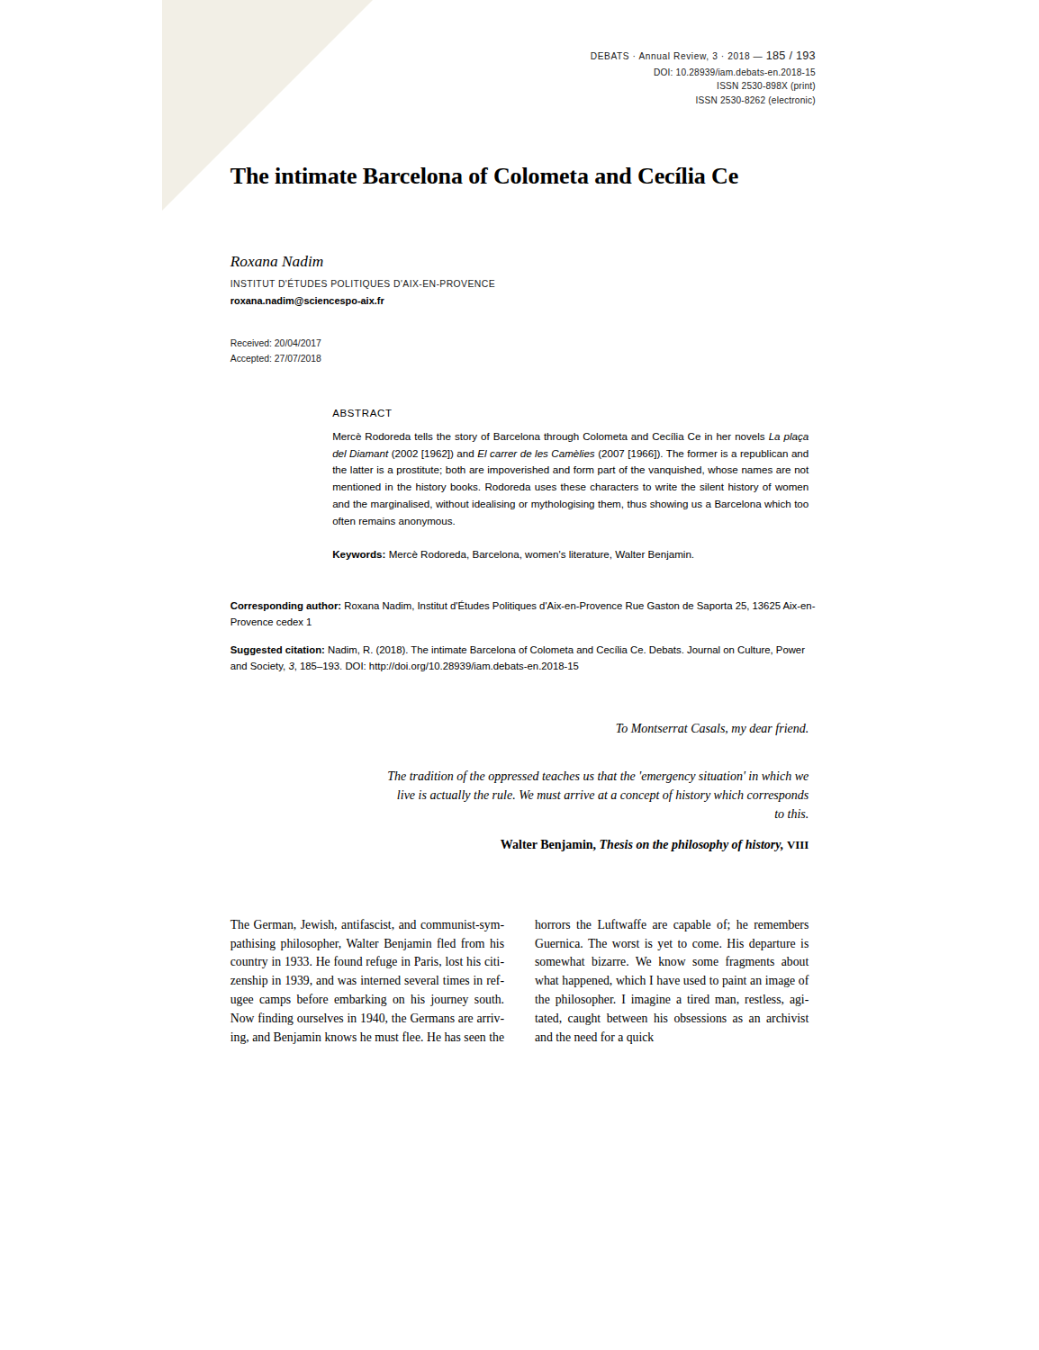DEBATS · Annual Review, 3 · 2018 — 185 / 193
DOI: 10.28939/iam.debats-en.2018-15
ISSN 2530-898X (print)
ISSN 2530-8262 (electronic)
The intimate Barcelona of Colometa and Cecília Ce
Roxana Nadim
INSTITUT D'ÉTUDES POLITIQUES D'AIX-EN-PROVENCE
roxana.nadim@sciencespo-aix.fr
Received: 20/04/2017
Accepted: 27/07/2018
ABSTRACT
Mercè Rodoreda tells the story of Barcelona through Colometa and Cecília Ce in her novels La plaça del Diamant (2002 [1962]) and El carrer de les Camèlies (2007 [1966]). The former is a republican and the latter is a prostitute; both are impoverished and form part of the vanquished, whose names are not mentioned in the history books. Rodoreda uses these characters to write the silent history of women and the marginalised, without idealising or mythologising them, thus showing us a Barcelona which too often remains anonymous.
Keywords: Mercè Rodoreda, Barcelona, women's literature, Walter Benjamin.
Corresponding author: Roxana Nadim, Institut d'Études Politiques d'Aix-en-Provence Rue Gaston de Saporta 25, 13625 Aix-en-Provence cedex 1
Suggested citation: Nadim, R. (2018). The intimate Barcelona of Colometa and Cecília Ce. Debats. Journal on Culture, Power and Society, 3, 185–193. DOI: http://doi.org/10.28939/iam.debats-en.2018-15
To Montserrat Casals, my dear friend.
The tradition of the oppressed teaches us that the 'emergency situation' in which we live is actually the rule. We must arrive at a concept of history which corresponds to this.
Walter Benjamin, Thesis on the philosophy of history, VIII
The German, Jewish, antifascist, and communist-sympathising philosopher, Walter Benjamin fled from his country in 1933. He found refuge in Paris, lost his citizenship in 1939, and was interned several times in refugee camps before embarking on his journey south. Now finding ourselves in 1940, the Germans are arriving, and Benjamin knows he must flee. He has seen the horrors the Luftwaffe are capable of; he remembers Guernica. The worst is yet to come. His departure is somewhat bizarre. We know some fragments about what happened, which I have used to paint an image of the philosopher. I imagine a tired man, restless, agitated, caught between his obsessions as an archivist and the need for a quick